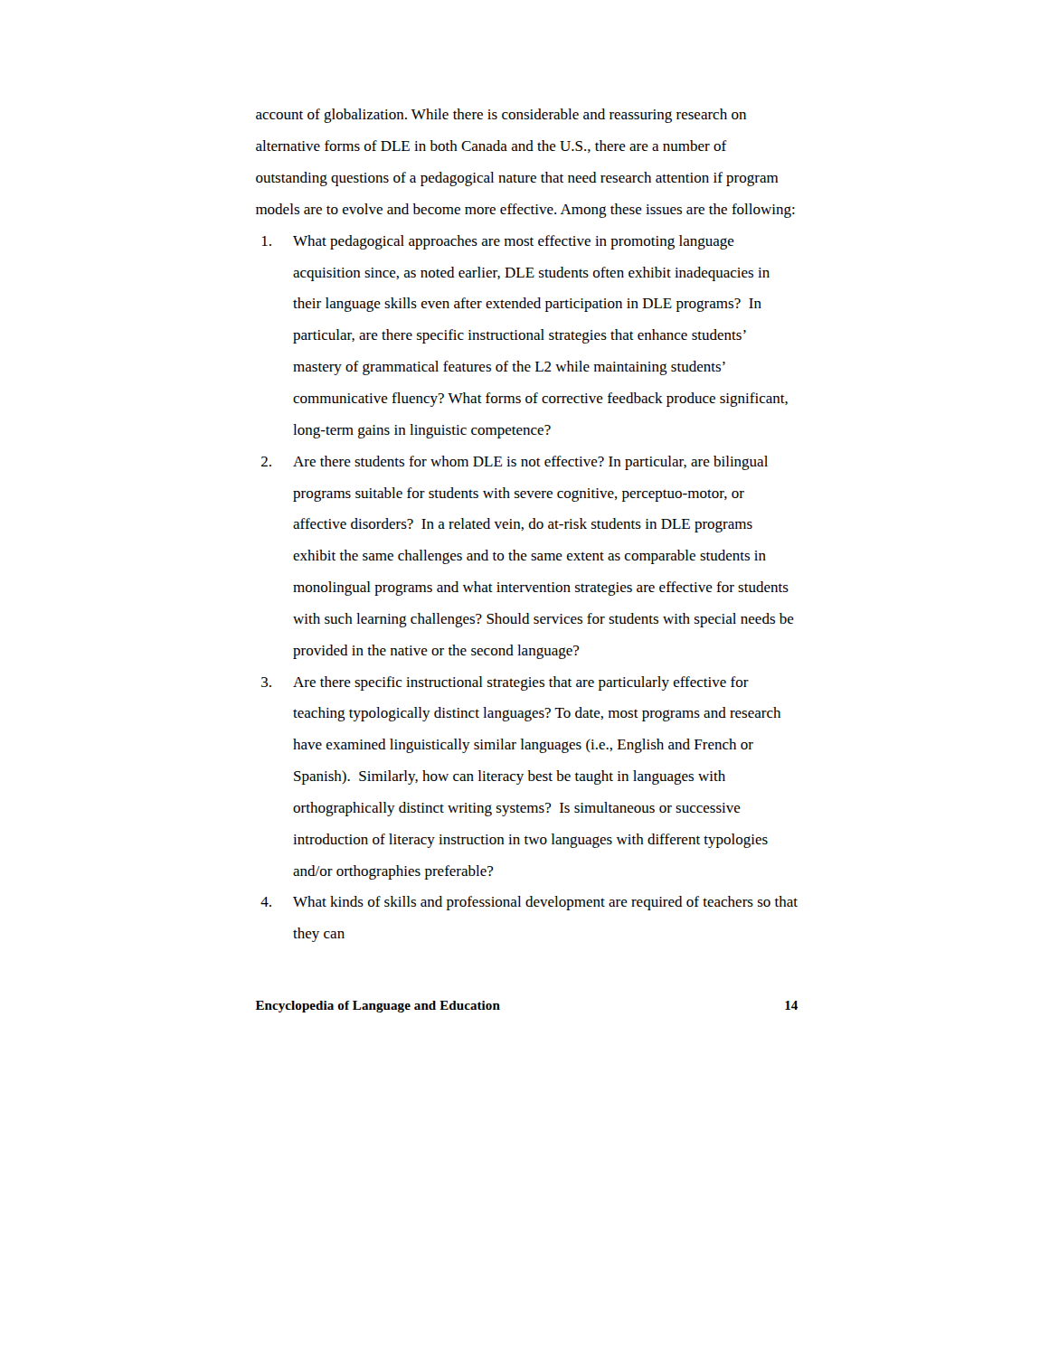account of globalization. While there is considerable and reassuring research on alternative forms of DLE in both Canada and the U.S., there are a number of outstanding questions of a pedagogical nature that need research attention if program models are to evolve and become more effective. Among these issues are the following:
What pedagogical approaches are most effective in promoting language acquisition since, as noted earlier, DLE students often exhibit inadequacies in their language skills even after extended participation in DLE programs? In particular, are there specific instructional strategies that enhance students’ mastery of grammatical features of the L2 while maintaining students’ communicative fluency? What forms of corrective feedback produce significant, long-term gains in linguistic competence?
Are there students for whom DLE is not effective? In particular, are bilingual programs suitable for students with severe cognitive, perceptuo-motor, or affective disorders? In a related vein, do at-risk students in DLE programs exhibit the same challenges and to the same extent as comparable students in monolingual programs and what intervention strategies are effective for students with such learning challenges? Should services for students with special needs be provided in the native or the second language?
Are there specific instructional strategies that are particularly effective for teaching typologically distinct languages? To date, most programs and research have examined linguistically similar languages (i.e., English and French or Spanish). Similarly, how can literacy best be taught in languages with orthographically distinct writing systems? Is simultaneous or successive introduction of literacy instruction in two languages with different typologies and/or orthographies preferable?
What kinds of skills and professional development are required of teachers so that they can
Encyclopedia of Language and Education 14